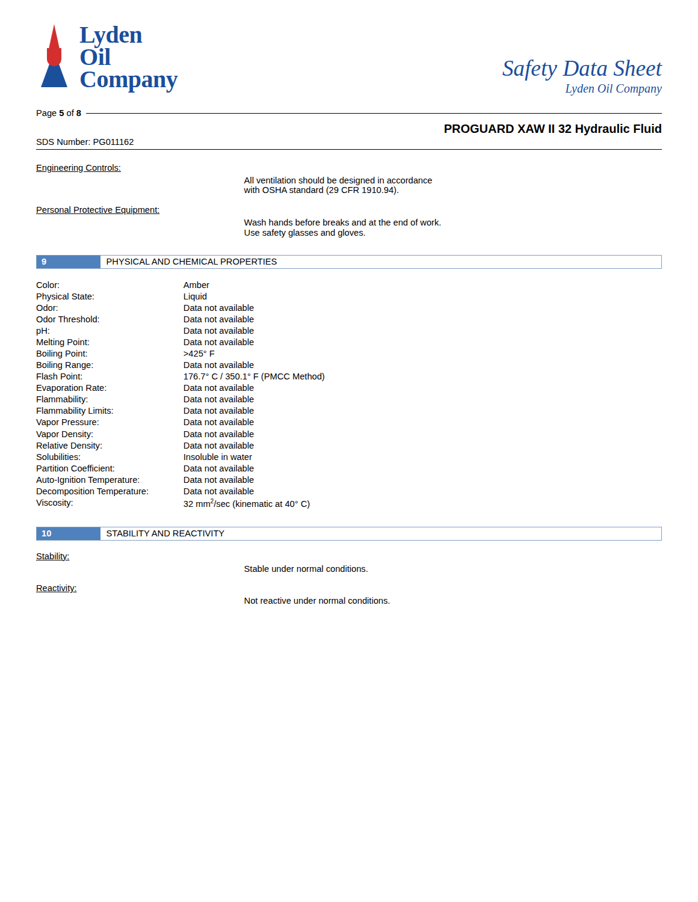Lyden
Oil
Company
Safety Data Sheet
Lyden Oil Company
Page 5 of 8
PROGUARD XAW II 32 Hydraulic Fluid
SDS Number: PG011162
Engineering Controls:
All ventilation should be designed in accordance
with OSHA standard (29 CFR 1910.94).
Personal Protective Equipment:
Wash hands before breaks and at the end of work.
Use safety glasses and gloves.
9
PHYSICAL AND CHEMICAL PROPERTIES
| Color: | Amber |
| Physical State: | Liquid |
| Odor: | Data not available |
| Odor Threshold: | Data not available |
| pH: | Data not available |
| Melting Point: | Data not available |
| Boiling Point: | >425° F |
| Boiling Range: | Data not available |
| Flash Point: | 176.7° C / 350.1° F (PMCC Method) |
| Evaporation Rate: | Data not available |
| Flammability: | Data not available |
| Flammability Limits: | Data not available |
| Vapor Pressure: | Data not available |
| Vapor Density: | Data not available |
| Relative Density: | Data not available |
| Solubilities: | Insoluble in water |
| Partition Coefficient: | Data not available |
| Auto-Ignition Temperature: | Data not available |
| Decomposition Temperature: | Data not available |
| Viscosity: | 32 mm 2 /sec (kinematic at 40° C) |
10
STABILITY AND REACTIVITY
Stability:
Stable under normal conditions.
Reactivity:
Not reactive under normal conditions.